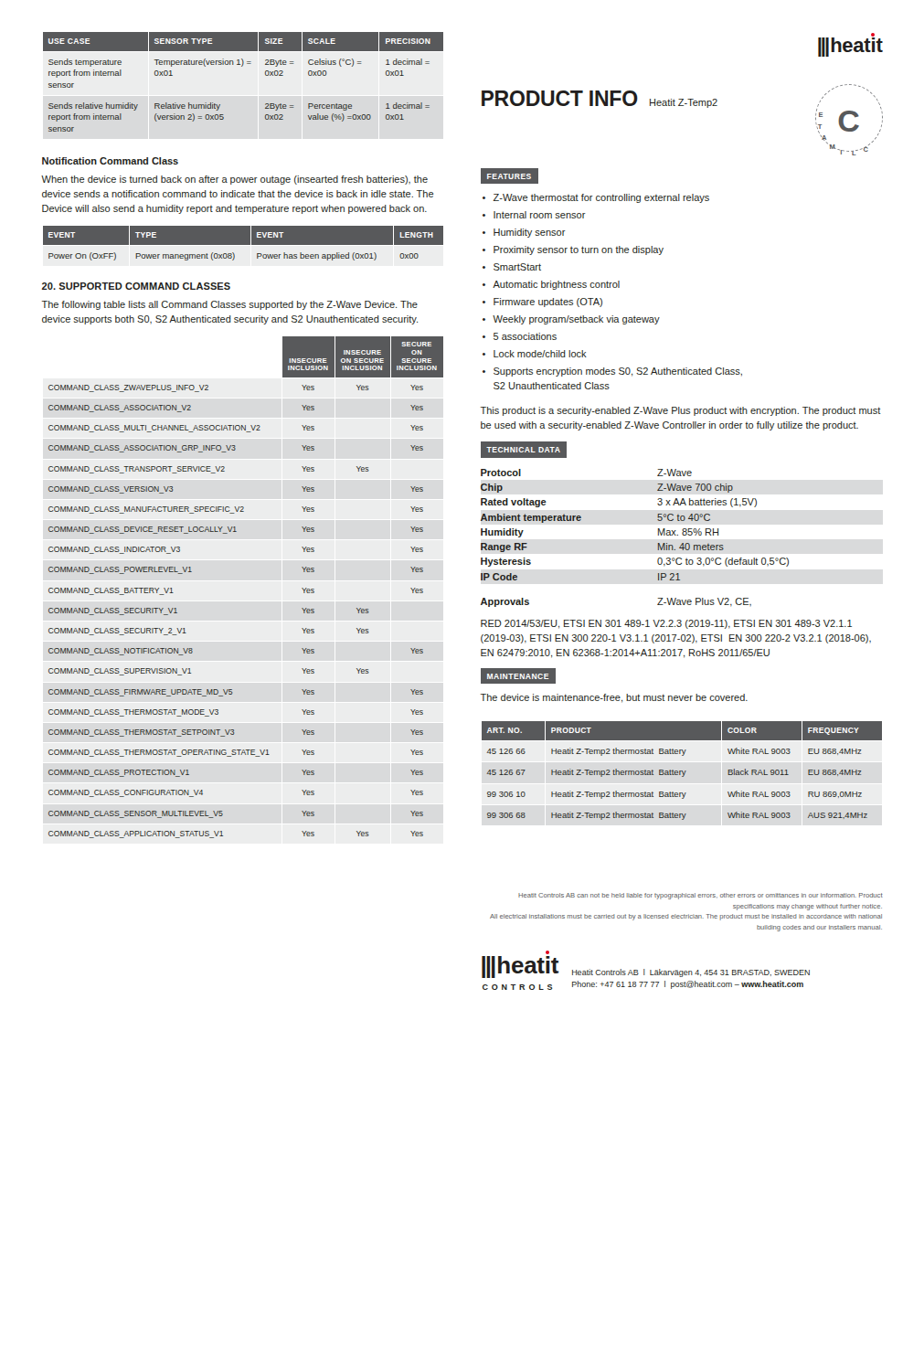| Use case | Sensor type | Size | Scale | Precision |
| --- | --- | --- | --- | --- |
| Sends temperature report from internal sensor | Temperature(version 1) = 0x01 | 2Byte = 0x02 | Celsius (°C) = 0x00 | 1 decimal = 0x01 |
| Sends relative humidity report from internal sensor | Relative humidity (version 2) = 0x05 | 2Byte = 0x02 | Percentage value (%) =0x00 | 1 decimal = 0x01 |
Notification Command Class
When the device is turned back on after a power outage (insearted fresh batteries), the device sends a notification command to indicate that the device is back in idle state. The Device will also send a humidity report and temperature report when powered back on.
| Event | Type | Event | Length |
| --- | --- | --- | --- |
| Power On (OxFF) | Power manegment (0x08) | Power has been applied (0x01) | 0x00 |
20. SUPPORTED COMMAND CLASSES
The following table lists all Command Classes supported by the Z-Wave Device. The device supports both S0, S2 Authenticated security and S2 Unauthenticated security.
| | Insecure inclusion | Insecure on secure inclusion | Secure on secure inclusion |
| --- | --- | --- | --- |
| COMMAND_CLASS_ZWAVEPLUS_INFO_V2 | Yes | Yes | Yes |
| COMMAND_CLASS_ASSOCIATION_V2 | Yes | | Yes |
| COMMAND_CLASS_MULTI_CHANNEL_ASSOCIATION_V2 | Yes | | Yes |
| COMMAND_CLASS_ASSOCIATION_GRP_INFO_V3 | Yes | | Yes |
| COMMAND_CLASS_TRANSPORT_SERVICE_V2 | Yes | Yes | |
| COMMAND_CLASS_VERSION_V3 | Yes | | Yes |
| COMMAND_CLASS_MANUFACTURER_SPECIFIC_V2 | Yes | | Yes |
| COMMAND_CLASS_DEVICE_RESET_LOCALLY_V1 | Yes | | Yes |
| COMMAND_CLASS_INDICATOR_V3 | Yes | | Yes |
| COMMAND_CLASS_POWERLEVEL_V1 | Yes | | Yes |
| COMMAND_CLASS_BATTERY_V1 | Yes | | Yes |
| COMMAND_CLASS_SECURITY_V1 | Yes | Yes | |
| COMMAND_CLASS_SECURITY_2_V1 | Yes | Yes | |
| COMMAND_CLASS_NOTIFICATION_V8 | Yes | | Yes |
| COMMAND_CLASS_SUPERVISION_V1 | Yes | Yes | |
| COMMAND_CLASS_FIRMWARE_UPDATE_MD_V5 | Yes | | Yes |
| COMMAND_CLASS_THERMOSTAT_MODE_V3 | Yes | | Yes |
| COMMAND_CLASS_THERMOSTAT_SETPOINT_V3 | Yes | | Yes |
| COMMAND_CLASS_THERMOSTAT_OPERATING_STATE_V1 | Yes | | Yes |
| COMMAND_CLASS_PROTECTION_V1 | Yes | | Yes |
| COMMAND_CLASS_CONFIGURATION_V4 | Yes | | Yes |
| COMMAND_CLASS_SENSOR_MULTILEVEL_V5 | Yes | | Yes |
| COMMAND_CLASS_APPLICATION_STATUS_V1 | Yes | Yes | Yes |
|||heatit
PRODUCT INFO Heatit Z-Temp2
C L I M A T E
C
Features
Z-Wave thermostat for controlling external relays
Internal room sensor
Humidity sensor
Proximity sensor to turn on the display
SmartStart
Automatic brightness control
Firmware updates (OTA)
Weekly program/setback via gateway
5 associations
Lock mode/child lock
Supports encryption modes S0, S2 Authenticated Class,S2 Unauthenticated Class
This product is a security-enabled Z-Wave Plus product with encryption. The product must be used with a security-enabled Z-Wave Controller in order to fully utilize the product.
Technical data
| Protocol | Z-Wave |
| Chip | Z-Wave 700 chip |
| Rated voltage | 3 x AA batteries (1,5V) |
| Ambient temperature | 5°C to 40°C |
| Humidity | Max. 85% RH |
| Range RF | Min. 40 meters |
| Hysteresis | 0,3°C to 3,0°C (default 0,5°C) |
| IP Code | IP 21 |
Approvals Z-Wave Plus V2, CE,
RED 2014/53/EU, ETSI EN 301 489-1 V2.2.3 (2019-11), ETSI EN 301 489-3 V2.1.1 (2019-03), ETSI EN 300 220-1 V3.1.1 (2017-02), ETSI EN 300 220-2 V3.2.1 (2018-06), EN 62479:2010, EN 62368-1:2014+A11:2017, RoHS 2011/65/EU
Maintenance
The device is maintenance-free, but must never be covered.
| Art. no. | Product | Color | Frequency |
| --- | --- | --- | --- |
| 45 126 66 | Heatit Z-Temp2 thermostat Battery | White RAL 9003 | EU 868,4MHz |
| 45 126 67 | Heatit Z-Temp2 thermostat Battery | Black RAL 9011 | EU 868,4MHz |
| 99 306 10 | Heatit Z-Temp2 thermostat Battery | White RAL 9003 | RU 869,0MHz |
| 99 306 68 | Heatit Z-Temp2 thermostat Battery | White RAL 9003 | AUS 921,4MHz |
Heatit Controls AB can not be held liable for typographical errors, other errors or omittances in our information. Product specifications may change without further notice.
All electrical installations must be carried out by a licensed electrician. The product must be installed in accordance with national building codes and our installers manual.
|||heatit
CONTROLS
Heatit Controls AB l Läkarvägen 4, 454 31 BRASTAD, SWEDEN
Phone: +47 61 18 77 77 l post@heatit.com – www.heatit.com